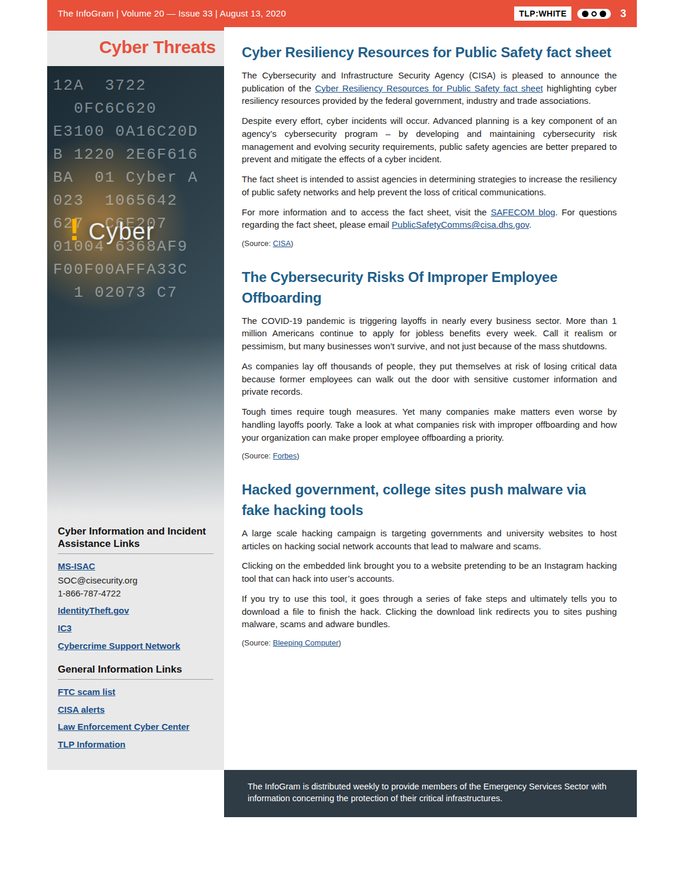The InfoGram | Volume 20 — Issue 33 | August 13, 2020
TLP:WHITE
3
Cyber Threats
12A 3722
0FC6C620
E3100 0A16C20D
B 1220 2E6F616
BA 01 Cyber A
023 1065642
627 C6E207
01004 6368AF9
F00F00AFFA33C
1 02073 C7
!
Cyber
Cyber Information and Incident Assistance Links
MS-ISAC
SOC@cisecurity.org
1-866-787-4722
IdentityTheft.gov IC3 Cybercrime Support Network
General Information Links
FTC scam list CISA alerts Law Enforcement Cyber Center TLP Information
Cyber Resiliency Resources for Public Safety fact sheet
The Cybersecurity and Infrastructure Security Agency (CISA) is pleased to announce the publication of the Cyber Resiliency Resources for Public Safety fact sheet highlighting cyber resiliency resources provided by the federal government, industry and trade associations.
Despite every effort, cyber incidents will occur. Advanced planning is a key component of an agency’s cybersecurity program – by developing and maintaining cybersecurity risk management and evolving security requirements, public safety agencies are better prepared to prevent and mitigate the effects of a cyber incident.
The fact sheet is intended to assist agencies in determining strategies to increase the resiliency of public safety networks and help prevent the loss of critical communications.
For more information and to access the fact sheet, visit the SAFECOM blog. For questions regarding the fact sheet, please email PublicSafetyComms@cisa.dhs.gov.
(Source: CISA)
The Cybersecurity Risks Of Improper Employee Offboarding
The COVID-19 pandemic is triggering layoffs in nearly every business sector. More than 1 million Americans continue to apply for jobless benefits every week. Call it realism or pessimism, but many businesses won’t survive, and not just because of the mass shutdowns.
As companies lay off thousands of people, they put themselves at risk of losing critical data because former employees can walk out the door with sensitive customer information and private records.
Tough times require tough measures. Yet many companies make matters even worse by handling layoffs poorly. Take a look at what companies risk with improper offboarding and how your organization can make proper employee offboarding a priority.
(Source: Forbes)
Hacked government, college sites push malware via fake hacking tools
A large scale hacking campaign is targeting governments and university websites to host articles on hacking social network accounts that lead to malware and scams.
Clicking on the embedded link brought you to a website pretending to be an Instagram hacking tool that can hack into user’s accounts.
If you try to use this tool, it goes through a series of fake steps and ultimately tells you to download a file to finish the hack. Clicking the download link redirects you to sites pushing malware, scams and adware bundles.
(Source: Bleeping Computer)
The InfoGram is distributed weekly to provide members of the Emergency Services Sector with information concerning the protection of their critical infrastructures.